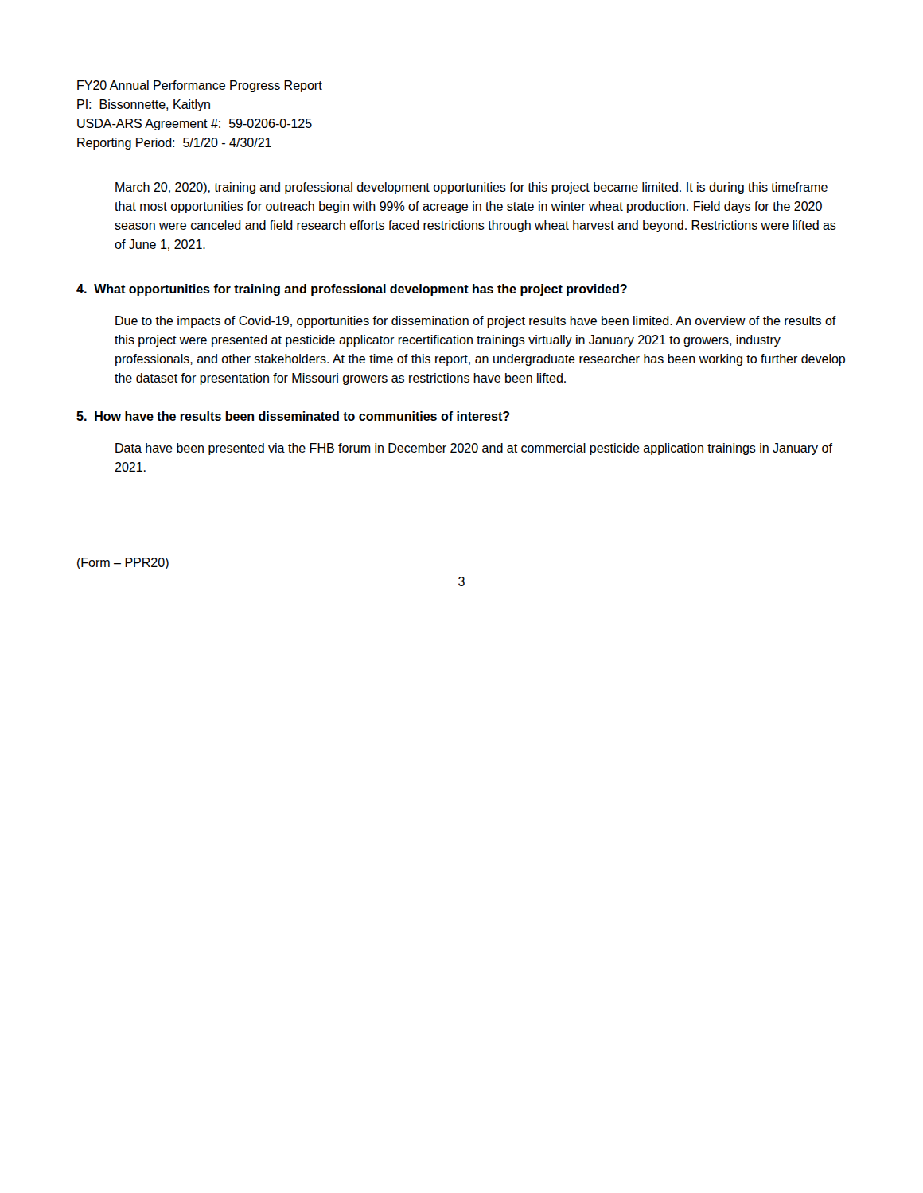FY20 Annual Performance Progress Report
PI: Bissonnette, Kaitlyn
USDA-ARS Agreement #: 59-0206-0-125
Reporting Period: 5/1/20 - 4/30/21
March 20, 2020), training and professional development opportunities for this project became limited. It is during this timeframe that most opportunities for outreach begin with 99% of acreage in the state in winter wheat production. Field days for the 2020 season were canceled and field research efforts faced restrictions through wheat harvest and beyond. Restrictions were lifted as of June 1, 2021.
4. What opportunities for training and professional development has the project provided?
Due to the impacts of Covid-19, opportunities for dissemination of project results have been limited. An overview of the results of this project were presented at pesticide applicator recertification trainings virtually in January 2021 to growers, industry professionals, and other stakeholders. At the time of this report, an undergraduate researcher has been working to further develop the dataset for presentation for Missouri growers as restrictions have been lifted.
5. How have the results been disseminated to communities of interest?
Data have been presented via the FHB forum in December 2020 and at commercial pesticide application trainings in January of 2021.
(Form – PPR20)
3